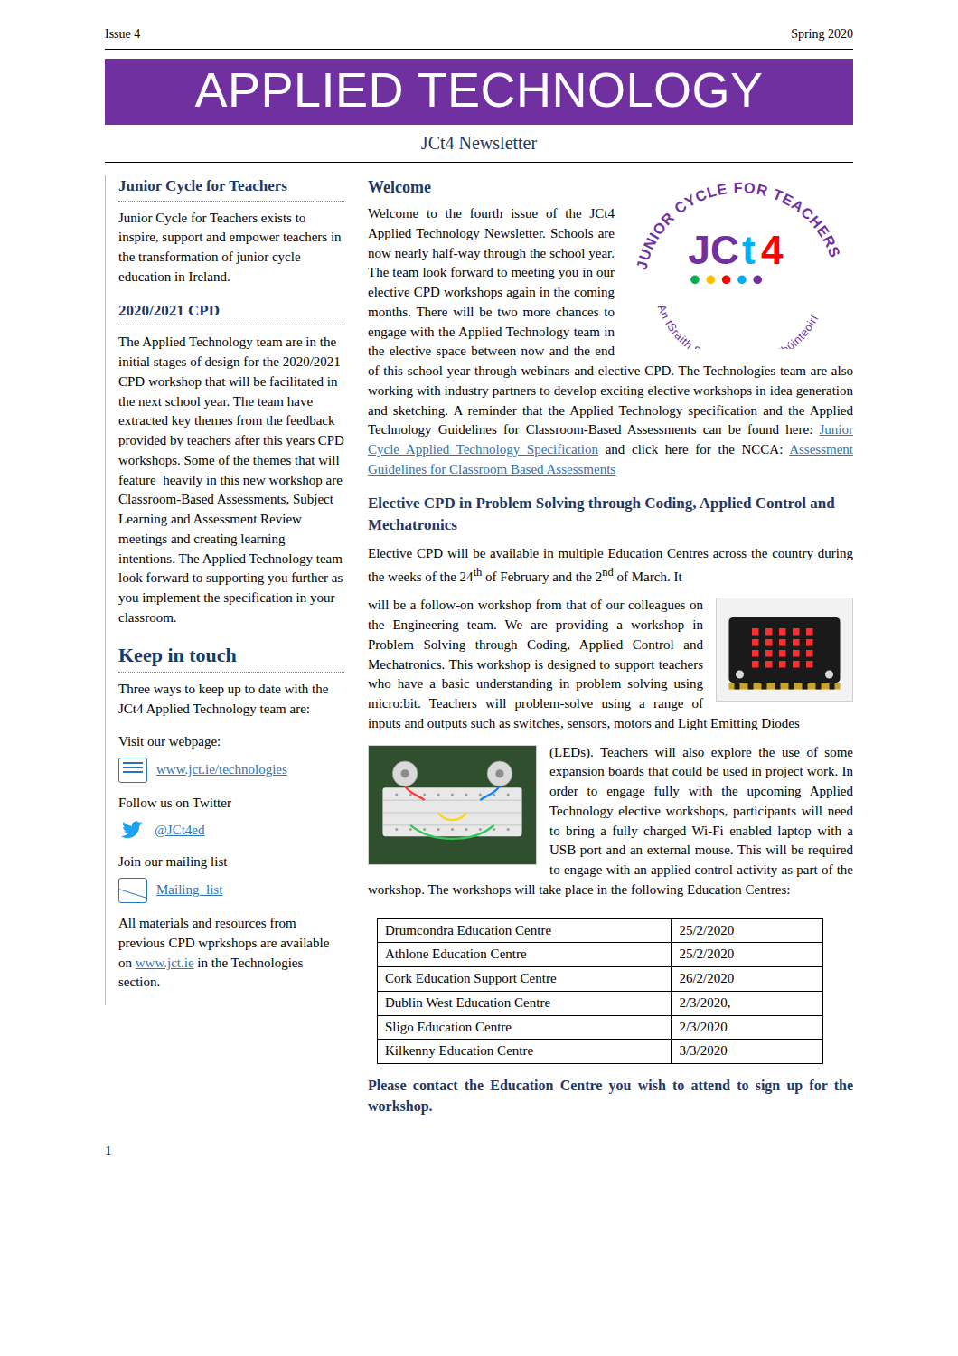Issue 4
Spring 2020
APPLIED TECHNOLOGY
JCt4 Newsletter
Junior Cycle for Teachers
Junior Cycle for Teachers exists to inspire, support and empower teachers in the transformation of junior cycle education in Ireland.
2020/2021 CPD
The Applied Technology team are in the initial stages of design for the 2020/2021 CPD workshop that will be facilitated in the next school year. The team have extracted key themes from the feedback provided by teachers after this years CPD workshops. Some of the themes that will feature heavily in this new workshop are Classroom-Based Assessments, Subject Learning and Assessment Review meetings and creating learning intentions. The Applied Technology team look forward to supporting you further as you implement the specification in your classroom.
Keep in touch
Three ways to keep up to date with the JCt4 Applied Technology team are:
Visit our webpage:
www.jct.ie/technologies
Follow us on Twitter
@JCt4ed
Join our mailing list
Mailing list
All materials and resources from previous CPD wprkshops are available on www.jct.ie in the Technologies section.
JUNIOR CYCLE FOR TEACHERS An tSraith Shóisearach do Mhúinteoirí JC t 4
Welcome
Welcome to the fourth issue of the JCt4 Applied Technology Newsletter. Schools are now nearly half-way through the school year. The team look forward to meeting you in our elective CPD workshops again in the coming months. There will be two more chances to engage with the Applied Technology team in the elective space between now and the end of this school year through webinars and elective CPD. The Technologies team are also working with industry partners to develop exciting elective workshops in idea generation and sketching. A reminder that the Applied Technology specification and the Applied Technology Guidelines for Classroom-Based Assessments can be found here: Junior Cycle Applied Technology Specification and click here for the NCCA: Assessment Guidelines for Classroom Based Assessments
Elective CPD in Problem Solving through Coding, Applied Control and Mechatronics
Elective CPD will be available in multiple Education Centres across the country during the weeks of the 24th of February and the 2nd of March. It
will be a follow-on workshop from that of our colleagues on the Engineering team. We are providing a workshop in Problem Solving through Coding, Applied Control and Mechatronics. This workshop is designed to support teachers who have a basic understanding in problem solving using micro:bit. Teachers will problem-solve using a range of inputs and outputs such as switches, sensors, motors and Light Emitting Diodes
(LEDs). Teachers will also explore the use of some expansion boards that could be used in project work. In order to engage fully with the upcoming Applied Technology elective workshops, participants will need to bring a fully charged Wi-Fi enabled laptop with a USB port and an external mouse. This will be required to engage with an applied control activity as part of the workshop. The workshops will take place in the following Education Centres:
| Drumcondra Education Centre | 25/2/2020 |
| Athlone Education Centre | 25/2/2020 |
| Cork Education Support Centre | 26/2/2020 |
| Dublin West Education Centre | 2/3/2020, |
| Sligo Education Centre | 2/3/2020 |
| Kilkenny Education Centre | 3/3/2020 |
Please contact the Education Centre you wish to attend to sign up for the workshop.
1